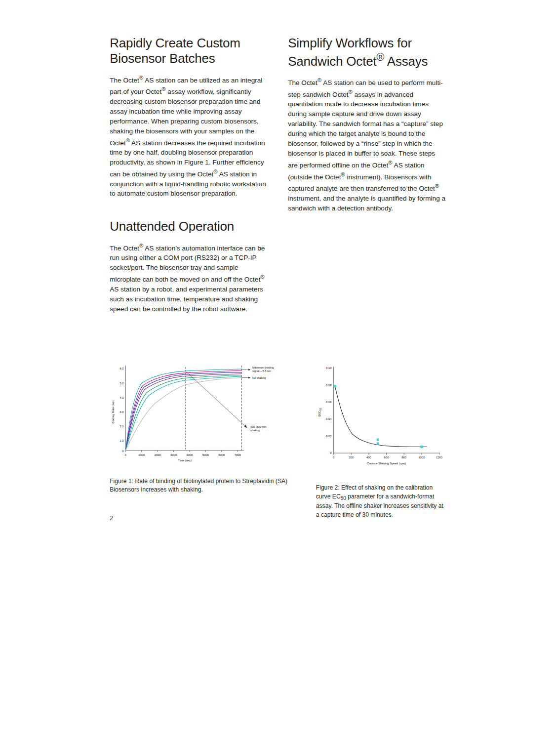Rapidly Create Custom
Biosensor Batches
The Octet® AS station can be utilized as an integral part of your Octet® assay workflow, significantly decreasing custom biosensor preparation time and assay incubation time while improving assay performance. When preparing custom biosensors, shaking the biosensors with your samples on the Octet® AS station decreases the required incubation time by one half, doubling biosensor preparation productivity, as shown in Figure 1. Further efficiency can be obtained by using the Octet® AS station in conjunction with a liquid-handling robotic workstation to automate custom biosensor preparation.
Unattended Operation
The Octet® AS station’s automation interface can be run using either a COM port (RS232) or a TCP-IP socket/port. The biosensor tray and sample microplate can both be moved on and off the Octet® AS station by a robot, and experimental parameters such as incubation time, temperature and shaking speed can be controlled by the robot software.
Simplify Workflows for
Sandwich Octet® Assays
The Octet® AS station can be used to perform multi-step sandwich Octet® assays in advanced quantitation mode to decrease incubation times during sample capture and drive down assay variability. The sandwich format has a “capture” step during which the target analyte is bound to the biosensor, followed by a “rinse” step in which the biosensor is placed in buffer to soak. These steps are performed offline on the Octet® AS station (outside the Octet® instrument). Biosensors with captured analyte are then transferred to the Octet® instrument, and the analyte is quantified by forming a sandwich with a detection antibody.
Binding Rate (nm) 6.0 5.0 4.0 3.0 2.0 1.0 0 0 1000 2000 3000 4000 5000 6000 7000 Time (sec) Maximum binding signal ~ 5.5 nm No shaking 400–800 rpm shaking
Figure 1: Rate of binding of biotinylated protein to Streptavidin (SA) Biosensors increases with shaking.
BEC50 0.10 0.08 0.06 0.04 0.02 0 0 200 400 600 800 1000 1200 Capture Shaking Speed (rpm)
Figure 2: Effect of shaking on the calibration curve EC50 parameter for a sandwich-format assay. The offline shaker increases sensitivity at a capture time of 30 minutes.
2